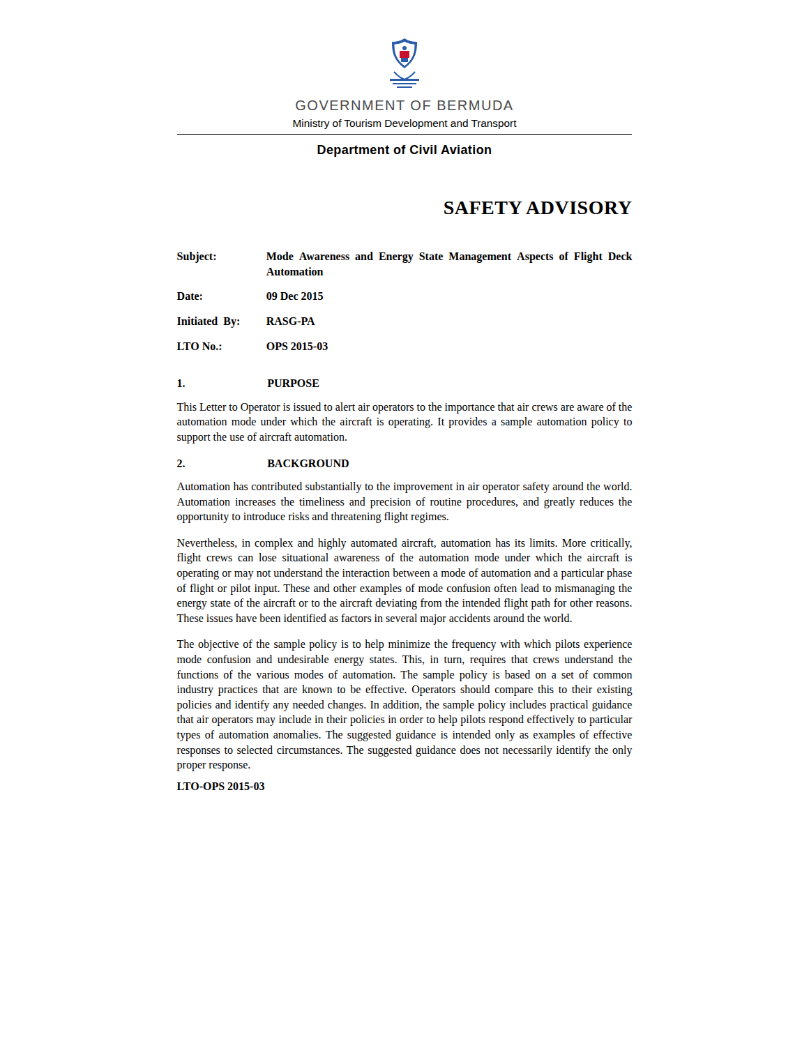GOVERNMENT OF BERMUDA
Ministry of Tourism Development and Transport
Department of Civil Aviation
SAFETY ADVISORY
| Subject: | Mode Awareness and Energy State Management Aspects of Flight Deck Automation |
| Date: | 09 Dec 2015 |
| Initiated By: | RASG-PA |
| LTO No.: | OPS 2015-03 |
1. PURPOSE
This Letter to Operator is issued to alert air operators to the importance that air crews are aware of the automation mode under which the aircraft is operating. It provides a sample automation policy to support the use of aircraft automation.
2. BACKGROUND
Automation has contributed substantially to the improvement in air operator safety around the world. Automation increases the timeliness and precision of routine procedures, and greatly reduces the opportunity to introduce risks and threatening flight regimes.
Nevertheless, in complex and highly automated aircraft, automation has its limits. More critically, flight crews can lose situational awareness of the automation mode under which the aircraft is operating or may not understand the interaction between a mode of automation and a particular phase of flight or pilot input. These and other examples of mode confusion often lead to mismanaging the energy state of the aircraft or to the aircraft deviating from the intended flight path for other reasons. These issues have been identified as factors in several major accidents around the world.
The objective of the sample policy is to help minimize the frequency with which pilots experience mode confusion and undesirable energy states. This, in turn, requires that crews understand the functions of the various modes of automation. The sample policy is based on a set of common industry practices that are known to be effective. Operators should compare this to their existing policies and identify any needed changes. In addition, the sample policy includes practical guidance that air operators may include in their policies in order to help pilots respond effectively to particular types of automation anomalies. The suggested guidance is intended only as examples of effective responses to selected circumstances. The suggested guidance does not necessarily identify the only proper response.
LTO-OPS 2015-03